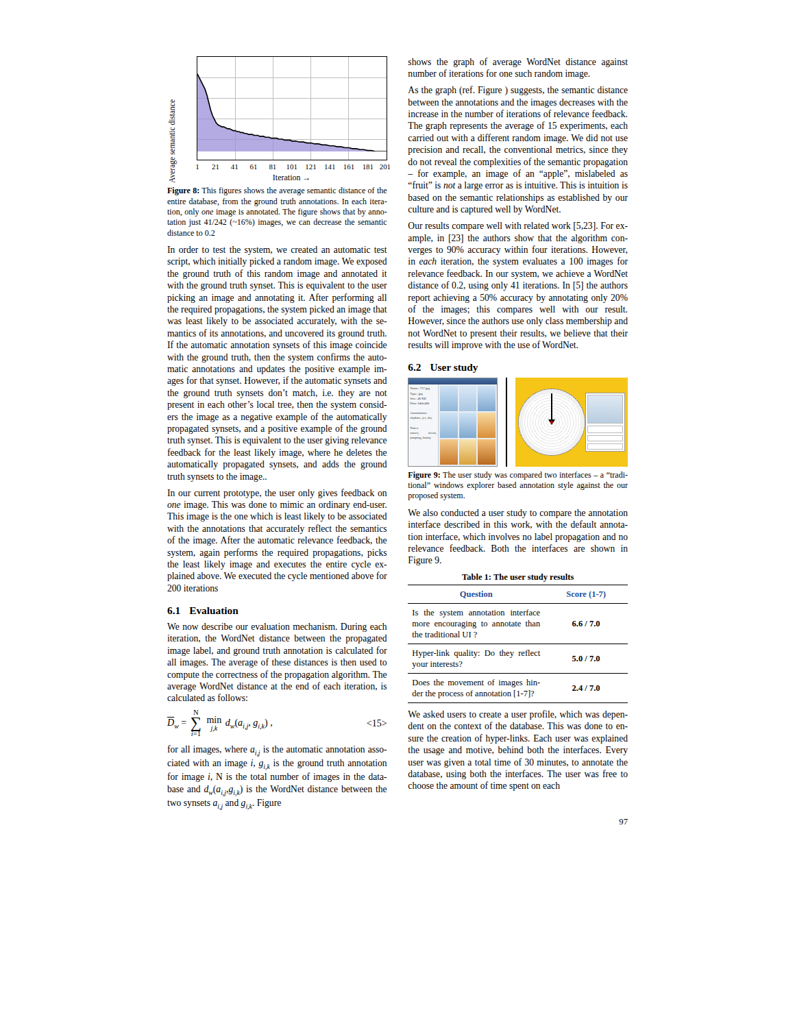Average semantic distance
1 0.8 0.6 0.4 0.2 0
1 21 41 61 81 101 121 141 161 181 201
Iteration →
Figure 8: This figures shows the average semantic distance of the entire database, from the ground truth annotations. In each iteration, only one image is annotated. The figure shows that by annotation just 41/242 (~16%) images, we can decrease the semantic distance to 0.2
In order to test the system, we created an automatic test script, which initially picked a random image. We exposed the ground truth of this random image and annotated it with the ground truth synset. This is equivalent to the user picking an image and annotating it. After performing all the required propagations, the system picked an image that was least likely to be associated accurately, with the semantics of its annotations, and uncovered its ground truth. If the automatic annotation synsets of this image coincide with the ground truth, then the system confirms the automatic annotations and updates the positive example images for that synset. However, if the automatic synsets and the ground truth synsets don’t match, i.e. they are not present in each other’s local tree, then the system considers the image as a negative example of the automatically propagated synsets, and a positive example of the ground truth synset. This is equivalent to the user giving relevance feedback for the least likely image, where he deletes the automatically propagated synsets, and adds the ground truth synsets to the image..
In our current prototype, the user only gives feedback on one image. This was done to mimic an ordinary end-user. This image is the one which is least likely to be associated with the annotations that accurately reflect the semantics of the image. After the automatic relevance feedback, the system, again performs the required propagations, picks the least likely image and executes the entire cycle explained above. We executed the cycle mentioned above for 200 iterations
6.1 Evaluation
We now describe our evaluation mechanism. During each iteration, the WordNet distance between the propagated image label, and ground truth annotation is calculated for all images. The average of these distances is then used to compute the correctness of the propagation algorithm. The average WordNet distance at the end of each iteration, is calculated as follows:
Dw = N∑i=1 min j,k dw(ai,j, gi,k) ,
<15>
for all images, where ai,j is the automatic annotation associated with an image i, gi,k is the ground truth annotation for image i, N is the total number of images in the database and dw(ai,j,gi,k) is the WordNet distance between the two synsets ai,j and gi,k. Figure
shows the graph of average WordNet distance against number of iterations for one such random image.
As the graph (ref. Figure ) suggests, the semantic distance between the annotations and the images decreases with the increase in the number of iterations of relevance feedback. The graph represents the average of 15 experiments, each carried out with a different random image. We did not use precision and recall, the conventional metrics, since they do not reveal the complexities of the semantic propagation – for example, an image of an “apple”, mislabeled as “fruit” is not a large error as is intuitive. This is intuition is based on the semantic relationships as established by our culture and is captured well by WordNet.
Our results compare well with related work [5,23]. For example, in [23] the authors show that the algorithm converges to 90% accuracy within four iterations. However, in each iteration, the system evaluates a 100 images for relevance feedback. In our system, we achieve a WordNet distance of 0.2, using only 41 iterations. In [5] the authors report achieving a 50% accuracy by annotating only 20% of the images; this compares well with our result. However, since the authors use only class membership and not WordNet to present their results, we believe that their results will improve with the use of WordNet.
6.2 User study
Name: 737 jpg
Type: jpg
Size: 48 KB
Dim: 640x480
Annotations:
airplane, jet, sky
Notes:
sunset, ocean, jumping, bunny
Figure 9: The user study was compared two interfaces – a “traditional” windows explorer based annotation style against the our proposed system.
We also conducted a user study to compare the annotation interface described in this work, with the default annotation interface, which involves no label propagation and no relevance feedback. Both the interfaces are shown in Figure 9.
Table 1: The user study results
| Question | Score (1-7) |
| --- | --- |
| Is the system annotation interface more encouraging to annotate than the traditional UI ? | 6.6 / 7.0 |
| Hyper-link quality: Do they reflect your interests? | 5.0 / 7.0 |
| Does the movement of images hinder the process of annotation [1-7]? | 2.4 / 7.0 |
We asked users to create a user profile, which was dependent on the context of the database. This was done to ensure the creation of hyper-links. Each user was explained the usage and motive, behind both the interfaces. Every user was given a total time of 30 minutes, to annotate the database, using both the interfaces. The user was free to choose the amount of time spent on each
97